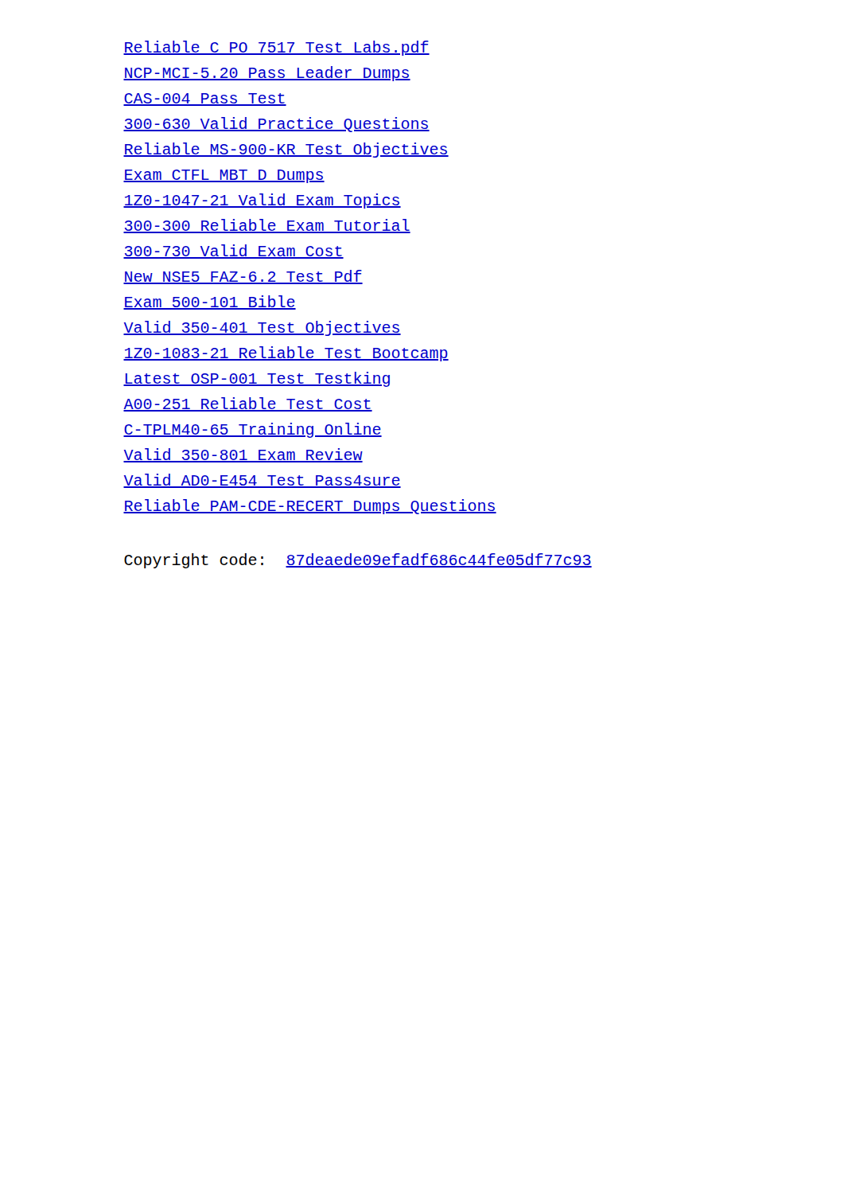Reliable C_PO_7517 Test Labs.pdf
NCP-MCI-5.20 Pass Leader Dumps
CAS-004 Pass Test
300-630 Valid Practice Questions
Reliable MS-900-KR Test Objectives
Exam CTFL_MBT_D Dumps
1Z0-1047-21 Valid Exam Topics
300-300 Reliable Exam Tutorial
300-730 Valid Exam Cost
New NSE5_FAZ-6.2 Test Pdf
Exam 500-101 Bible
Valid 350-401 Test Objectives
1Z0-1083-21 Reliable Test Bootcamp
Latest OSP-001 Test Testking
A00-251 Reliable Test Cost
C-TPLM40-65 Training Online
Valid 350-801 Exam Review
Valid AD0-E454 Test Pass4sure
Reliable PAM-CDE-RECERT Dumps Questions
Copyright code: 87deaede09efadf686c44fe05df77c93